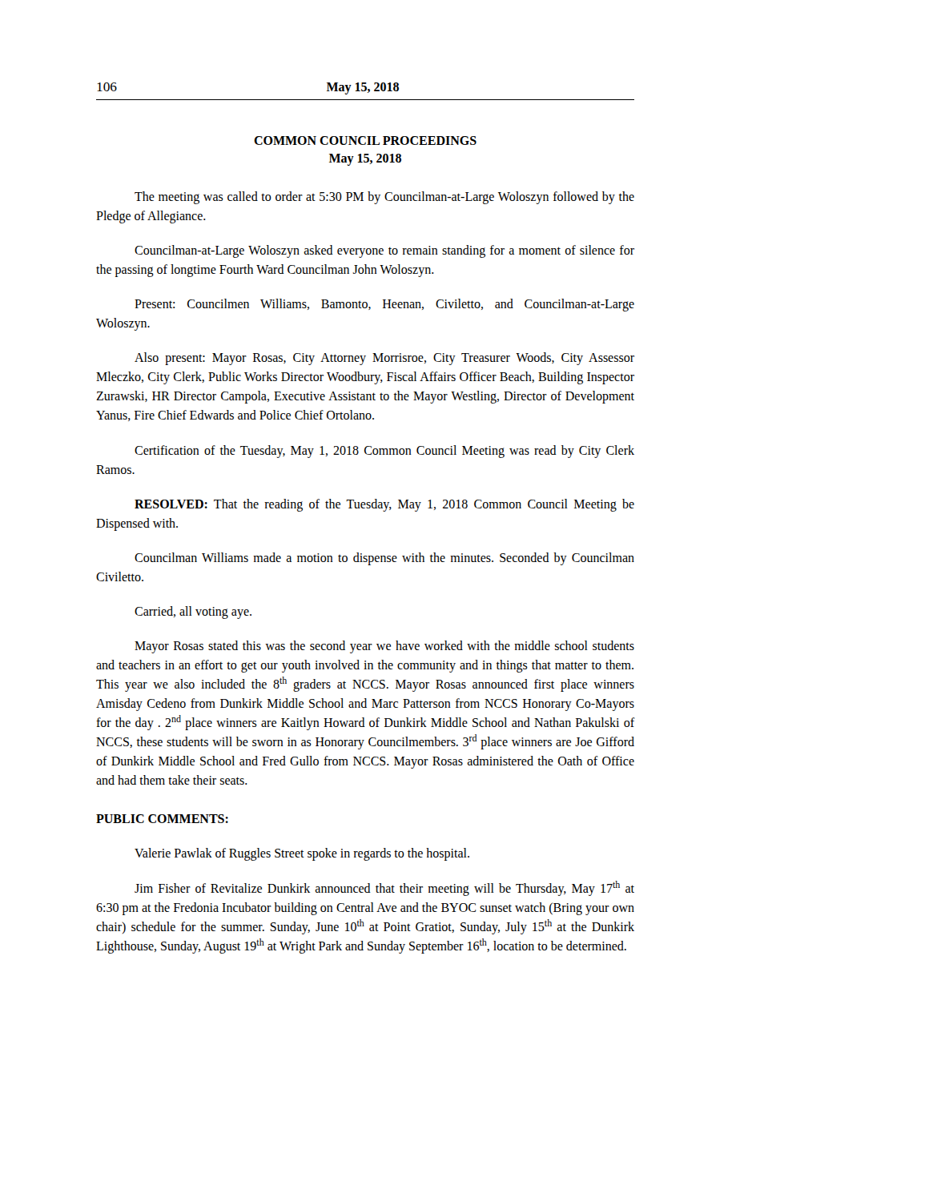106 May 15, 2018
COMMON COUNCIL PROCEEDINGS
May 15, 2018
The meeting was called to order at 5:30 PM by Councilman-at-Large Woloszyn followed by the Pledge of Allegiance.
Councilman-at-Large Woloszyn asked everyone to remain standing for a moment of silence for the passing of longtime Fourth Ward Councilman John Woloszyn.
Present: Councilmen Williams, Bamonto, Heenan, Civiletto, and Councilman-at-Large Woloszyn.
Also present: Mayor Rosas, City Attorney Morrisroe, City Treasurer Woods, City Assessor Mleczko, City Clerk, Public Works Director Woodbury, Fiscal Affairs Officer Beach, Building Inspector Zurawski, HR Director Campola, Executive Assistant to the Mayor Westling, Director of Development Yanus, Fire Chief Edwards and Police Chief Ortolano.
Certification of the Tuesday, May 1, 2018 Common Council Meeting was read by City Clerk Ramos.
RESOLVED: That the reading of the Tuesday, May 1, 2018 Common Council Meeting be Dispensed with.
Councilman Williams made a motion to dispense with the minutes. Seconded by Councilman Civiletto.
Carried, all voting aye.
Mayor Rosas stated this was the second year we have worked with the middle school students and teachers in an effort to get our youth involved in the community and in things that matter to them. This year we also included the 8th graders at NCCS. Mayor Rosas announced first place winners Amisday Cedeno from Dunkirk Middle School and Marc Patterson from NCCS Honorary Co-Mayors for the day . 2nd place winners are Kaitlyn Howard of Dunkirk Middle School and Nathan Pakulski of NCCS, these students will be sworn in as Honorary Councilmembers. 3rd place winners are Joe Gifford of Dunkirk Middle School and Fred Gullo from NCCS. Mayor Rosas administered the Oath of Office and had them take their seats.
PUBLIC COMMENTS:
Valerie Pawlak of Ruggles Street spoke in regards to the hospital.
Jim Fisher of Revitalize Dunkirk announced that their meeting will be Thursday, May 17th at 6:30 pm at the Fredonia Incubator building on Central Ave and the BYOC sunset watch (Bring your own chair) schedule for the summer. Sunday, June 10th at Point Gratiot, Sunday, July 15th at the Dunkirk Lighthouse, Sunday, August 19th at Wright Park and Sunday September 16th, location to be determined.